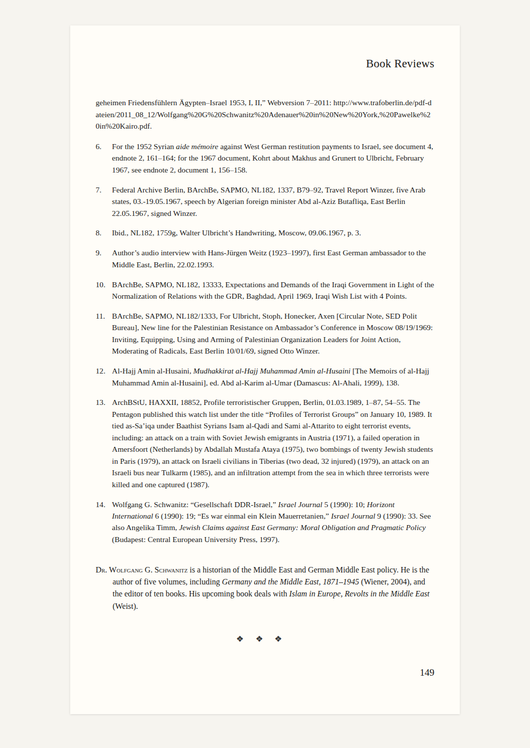Book Reviews
geheimen Friedensfühlern Ägypten–Israel 1953, I, II,” Webversion 7–2011: http://www.trafoberlin.de/pdf-dateien/2011_08_12/Wolfgang%20G%20Schwanitz%20Adenauer%20in%20New%20York,%20Pawelke%20in%20Kairo.pdf.
For the 1952 Syrian aide mémoire against West German restitution payments to Israel, see document 4, endnote 2, 161–164; for the 1967 document, Kohrt about Makhus and Grunert to Ulbricht, February 1967, see endnote 2, document 1, 156–158.
Federal Archive Berlin, BArchBe, SAPMO, NL182, 1337, B79–92, Travel Report Winzer, five Arab states, 03.-19.05.1967, speech by Algerian foreign minister Abd al-Aziz Butafliqa, East Berlin 22.05.1967, signed Winzer.
Ibid., NL182, 1759g, Walter Ulbricht’s Handwriting, Moscow, 09.06.1967, p. 3.
Author’s audio interview with Hans-Jürgen Weitz (1923–1997), first East German ambassador to the Middle East, Berlin, 22.02.1993.
BArchBe, SAPMO, NL182, 13333, Expectations and Demands of the Iraqi Government in Light of the Normalization of Relations with the GDR, Baghdad, April 1969, Iraqi Wish List with 4 Points.
BArchBe, SAPMO, NL182/1333, For Ulbricht, Stoph, Honecker, Axen [Circular Note, SED Polit Bureau], New line for the Palestinian Resistance on Ambassador’s Conference in Moscow 08/19/1969: Inviting, Equipping, Using and Arming of Palestinian Organization Leaders for Joint Action, Moderating of Radicals, East Berlin 10/01/69, signed Otto Winzer.
Al-Hajj Amin al-Husaini, Mudhakkirat al-Hajj Muhammad Amin al-Husaini [The Memoirs of al-Hajj Muhammad Amin al-Husaini], ed. Abd al-Karim al-Umar (Damascus: Al-Ahali, 1999), 138.
ArchBStU, HAXXII, 18852, Profile terroristischer Gruppen, Berlin, 01.03.1989, 1–87, 54–55. The Pentagon published this watch list under the title “Profiles of Terrorist Groups” on January 10, 1989. It tied as-Sa’iqa under Baathist Syrians Isam al-Qadi and Sami al-Attarito to eight terrorist events, including: an attack on a train with Soviet Jewish emigrants in Austria (1971), a failed operation in Amersfoort (Netherlands) by Abdallah Mustafa Ataya (1975), two bombings of twenty Jewish students in Paris (1979), an attack on Israeli civilians in Tiberias (two dead, 32 injured) (1979), an attack on an Israeli bus near Tulkarm (1985), and an infiltration attempt from the sea in which three terrorists were killed and one captured (1987).
Wolfgang G. Schwanitz: “Gesellschaft DDR-Israel,” Israel Journal 5 (1990): 10; Horizont International 6 (1990): 19; “Es war einmal ein Klein Mauerretanien,” Israel Journal 9 (1990): 33. See also Angelika Timm, Jewish Claims against East Germany: Moral Obligation and Pragmatic Policy (Budapest: Central European University Press, 1997).
Dr. Wolfgang G. Schwanitz is a historian of the Middle East and German Middle East policy. He is the author of five volumes, including Germany and the Middle East, 1871–1945 (Wiener, 2004), and the editor of ten books. His upcoming book deals with Islam in Europe, Revolts in the Middle East (Weist).
❖❖❖
149